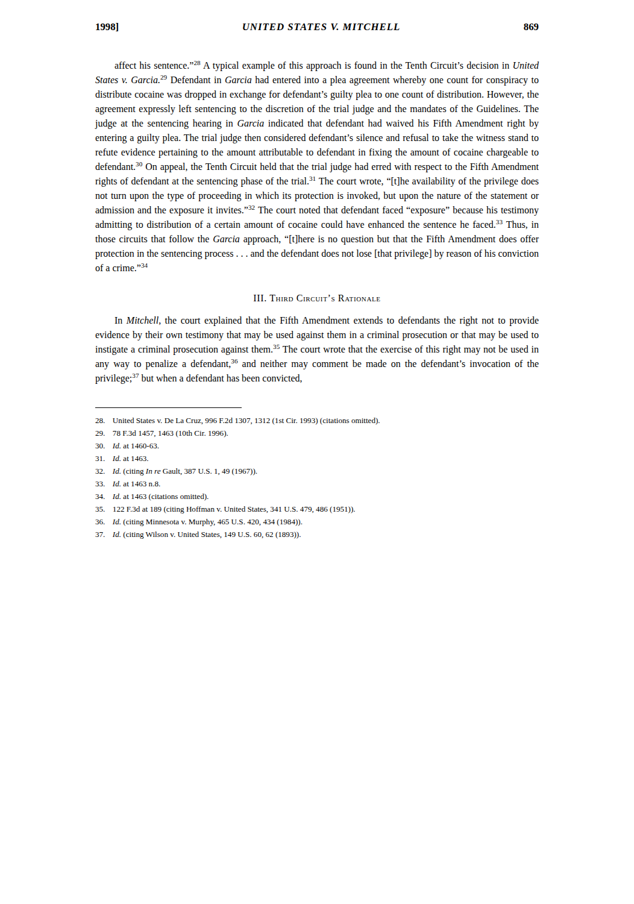1998] UNITED STATES V. MITCHELL 869
affect his sentence.”28 A typical example of this approach is found in the Tenth Circuit’s decision in United States v. Garcia.29 Defendant in Garcia had entered into a plea agreement whereby one count for conspiracy to distribute cocaine was dropped in exchange for defendant’s guilty plea to one count of distribution. However, the agreement expressly left sentencing to the discretion of the trial judge and the mandates of the Guidelines. The judge at the sentencing hearing in Garcia indicated that defendant had waived his Fifth Amendment right by entering a guilty plea. The trial judge then considered defendant’s silence and refusal to take the witness stand to refute evidence pertaining to the amount attributable to defendant in fixing the amount of cocaine chargeable to defendant.30 On appeal, the Tenth Circuit held that the trial judge had erred with respect to the Fifth Amendment rights of defendant at the sentencing phase of the trial.31 The court wrote, “[t]he availability of the privilege does not turn upon the type of proceeding in which its protection is invoked, but upon the nature of the statement or admission and the exposure it invites.”32 The court noted that defendant faced “exposure” because his testimony admitting to distribution of a certain amount of cocaine could have enhanced the sentence he faced.33 Thus, in those circuits that follow the Garcia approach, “[t]here is no question but that the Fifth Amendment does offer protection in the sentencing process . . . and the defendant does not lose [that privilege] by reason of his conviction of a crime.”34
III. Third Circuit’s Rationale
In Mitchell, the court explained that the Fifth Amendment extends to defendants the right not to provide evidence by their own testimony that may be used against them in a criminal prosecution or that may be used to instigate a criminal prosecution against them.35 The court wrote that the exercise of this right may not be used in any way to penalize a defendant,36 and neither may comment be made on the defendant’s invocation of the privilege;37 but when a defendant has been convicted,
28. United States v. De La Cruz, 996 F.2d 1307, 1312 (1st Cir. 1993) (citations omitted).
29. 78 F.3d 1457, 1463 (10th Cir. 1996).
30. Id. at 1460-63.
31. Id. at 1463.
32. Id. (citing In re Gault, 387 U.S. 1, 49 (1967)).
33. Id. at 1463 n.8.
34. Id. at 1463 (citations omitted).
35. 122 F.3d at 189 (citing Hoffman v. United States, 341 U.S. 479, 486 (1951)).
36. Id. (citing Minnesota v. Murphy, 465 U.S. 420, 434 (1984)).
37. Id. (citing Wilson v. United States, 149 U.S. 60, 62 (1893)).